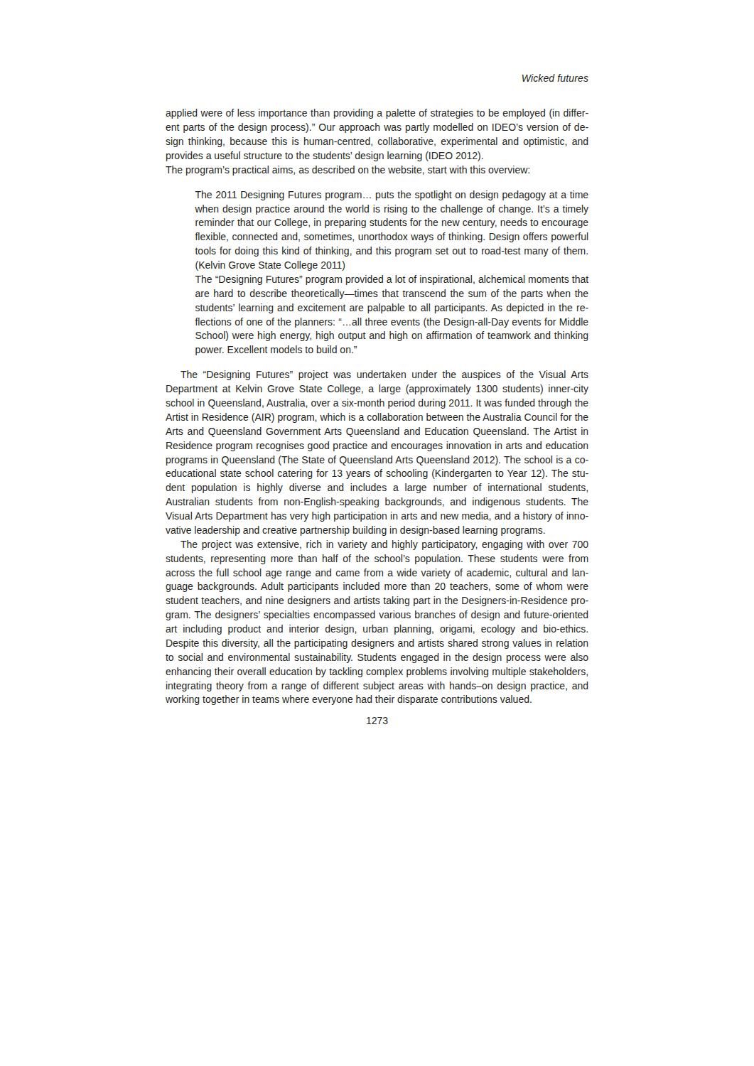Wicked futures
applied were of less importance than providing a palette of strategies to be employed (in different parts of the design process).” Our approach was partly modelled on IDEO’s version of design thinking, because this is human-centred, collaborative, experimental and optimistic, and provides a useful structure to the students’ design learning (IDEO 2012).
The program’s practical aims, as described on the website, start with this overview:
The 2011 Designing Futures program… puts the spotlight on design pedagogy at a time when design practice around the world is rising to the challenge of change. It’s a timely reminder that our College, in preparing students for the new century, needs to encourage flexible, connected and, sometimes, unorthodox ways of thinking. Design offers powerful tools for doing this kind of thinking, and this program set out to road-test many of them. (Kelvin Grove State College 2011)
The “Designing Futures” program provided a lot of inspirational, alchemical moments that are hard to describe theoretically—times that transcend the sum of the parts when the students’ learning and excitement are palpable to all participants. As depicted in the reflections of one of the planners: “…all three events (the Design-all-Day events for Middle School) were high energy, high output and high on affirmation of teamwork and thinking power. Excellent models to build on.”
The “Designing Futures” project was undertaken under the auspices of the Visual Arts Department at Kelvin Grove State College, a large (approximately 1300 students) inner-city school in Queensland, Australia, over a six-month period during 2011. It was funded through the Artist in Residence (AIR) program, which is a collaboration between the Australia Council for the Arts and Queensland Government Arts Queensland and Education Queensland. The Artist in Residence program recognises good practice and encourages innovation in arts and education programs in Queensland (The State of Queensland Arts Queensland 2012). The school is a co-educational state school catering for 13 years of schooling (Kindergarten to Year 12). The student population is highly diverse and includes a large number of international students, Australian students from non-English-speaking backgrounds, and indigenous students. The Visual Arts Department has very high participation in arts and new media, and a history of innovative leadership and creative partnership building in design-based learning programs.
The project was extensive, rich in variety and highly participatory, engaging with over 700 students, representing more than half of the school’s population. These students were from across the full school age range and came from a wide variety of academic, cultural and language backgrounds. Adult participants included more than 20 teachers, some of whom were student teachers, and nine designers and artists taking part in the Designers-in-Residence program. The designers’ specialties encompassed various branches of design and future-oriented art including product and interior design, urban planning, origami, ecology and bio-ethics. Despite this diversity, all the participating designers and artists shared strong values in relation to social and environmental sustainability. Students engaged in the design process were also enhancing their overall education by tackling complex problems involving multiple stakeholders, integrating theory from a range of different subject areas with hands–on design practice, and working together in teams where everyone had their disparate contributions valued.
1273